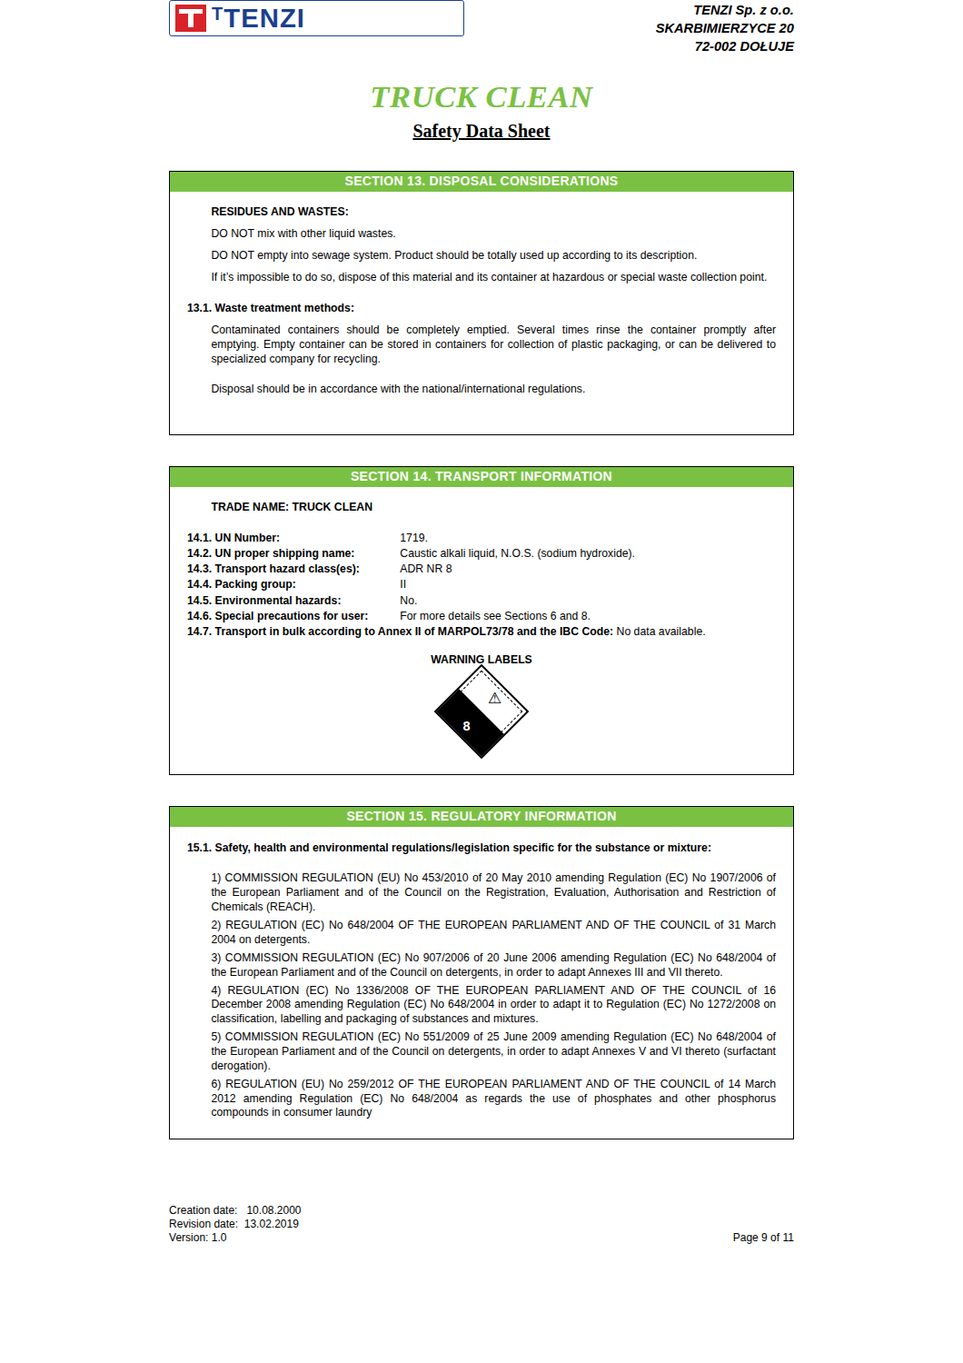TTENZI
TENZI Sp. z o.o.
SKARBIMIERZYCE 20
72-002 DOŁUJE
TRUCK CLEAN
Safety Data Sheet
SECTION 13. DISPOSAL CONSIDERATIONS
RESIDUES AND WASTES:
DO NOT mix with other liquid wastes.
DO NOT empty into sewage system. Product should be totally used up according to its description.
If it’s impossible to do so, dispose of this material and its container at hazardous or special waste collection point.
13.1. Waste treatment methods:
Contaminated containers should be completely emptied. Several times rinse the container promptly after emptying. Empty container can be stored in containers for collection of plastic packaging, or can be delivered to specialized company for recycling.
Disposal should be in accordance with the national/international regulations.
SECTION 14. TRANSPORT INFORMATION
TRADE NAME: TRUCK CLEAN
| 14.1. UN Number: | 1719. |
| 14.2. UN proper shipping name: | Caustic alkali liquid, N.O.S. (sodium hydroxide). |
| 14.3. Transport hazard class(es): | ADR NR 8 |
| 14.4. Packing group: | II |
| 14.5. Environmental hazards: | No. |
| 14.6. Special precautions for user: | For more details see Sections 6 and 8. |
14.7. Transport in bulk according to Annex II of MARPOL73/78 and the IBC Code: No data available.
WARNING LABELS
⚠
8
SECTION 15. REGULATORY INFORMATION
15.1. Safety, health and environmental regulations/legislation specific for the substance or mixture:
1) COMMISSION REGULATION (EU) No 453/2010 of 20 May 2010 amending Regulation (EC) No 1907/2006 of the European Parliament and of the Council on the Registration, Evaluation, Authorisation and Restriction of Chemicals (REACH).
2) REGULATION (EC) No 648/2004 OF THE EUROPEAN PARLIAMENT AND OF THE COUNCIL of 31 March 2004 on detergents.
3) COMMISSION REGULATION (EC) No 907/2006 of 20 June 2006 amending Regulation (EC) No 648/2004 of the European Parliament and of the Council on detergents, in order to adapt Annexes III and VII thereto.
4) REGULATION (EC) No 1336/2008 OF THE EUROPEAN PARLIAMENT AND OF THE COUNCIL of 16 December 2008 amending Regulation (EC) No 648/2004 in order to adapt it to Regulation (EC) No 1272/2008 on classification, labelling and packaging of substances and mixtures.
5) COMMISSION REGULATION (EC) No 551/2009 of 25 June 2009 amending Regulation (EC) No 648/2004 of the European Parliament and of the Council on detergents, in order to adapt Annexes V and VI thereto (surfactant derogation).
6) REGULATION (EU) No 259/2012 OF THE EUROPEAN PARLIAMENT AND OF THE COUNCIL of 14 March 2012 amending Regulation (EC) No 648/2004 as regards the use of phosphates and other phosphorus compounds in consumer laundry
Creation date: 10.08.2000
Revision date: 13.02.2019
Version: 1.0
Page 9 of 11